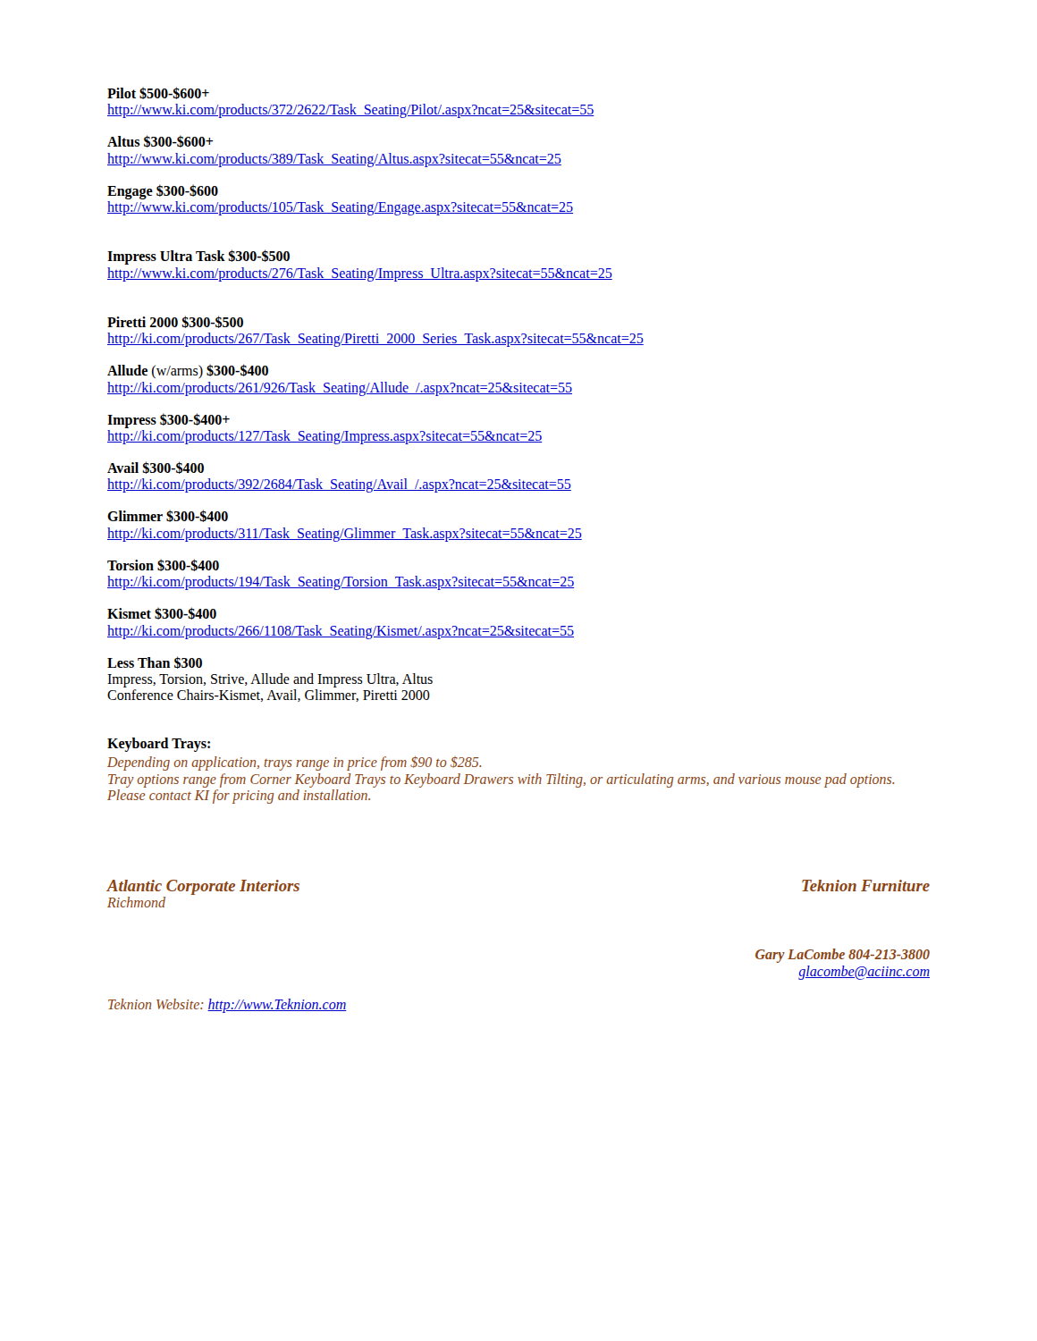Pilot $500-$600+
http://www.ki.com/products/372/2622/Task_Seating/Pilot/.aspx?ncat=25&sitecat=55
Altus $300-$600+
http://www.ki.com/products/389/Task_Seating/Altus.aspx?sitecat=55&ncat=25
Engage $300-$600
http://www.ki.com/products/105/Task_Seating/Engage.aspx?sitecat=55&ncat=25
Impress Ultra Task $300-$500
http://www.ki.com/products/276/Task_Seating/Impress_Ultra.aspx?sitecat=55&ncat=25
Piretti 2000 $300-$500
http://ki.com/products/267/Task_Seating/Piretti_2000_Series_Task.aspx?sitecat=55&ncat=25
Allude (w/arms) $300-$400
http://ki.com/products/261/926/Task_Seating/Allude_/.aspx?ncat=25&sitecat=55
Impress $300-$400+
http://ki.com/products/127/Task_Seating/Impress.aspx?sitecat=55&ncat=25
Avail $300-$400
http://ki.com/products/392/2684/Task_Seating/Avail_/.aspx?ncat=25&sitecat=55
Glimmer $300-$400
http://ki.com/products/311/Task_Seating/Glimmer_Task.aspx?sitecat=55&ncat=25
Torsion $300-$400
http://ki.com/products/194/Task_Seating/Torsion_Task.aspx?sitecat=55&ncat=25
Kismet $300-$400
http://ki.com/products/266/1108/Task_Seating/Kismet/.aspx?ncat=25&sitecat=55
Less Than $300
Impress, Torsion, Strive, Allude and Impress Ultra, Altus
Conference Chairs-Kismet, Avail, Glimmer, Piretti 2000
Keyboard Trays:
Depending on application, trays range in price from $90 to $285.
Tray options range from Corner Keyboard Trays to Keyboard Drawers with Tilting, or articulating arms, and various mouse pad options. Please contact KI for pricing and installation.
Atlantic Corporate Interiors
Richmond
Teknion Furniture
Gary LaCombe 804-213-3800
glacombe@aciinc.com
Teknion Website: http://www.Teknion.com